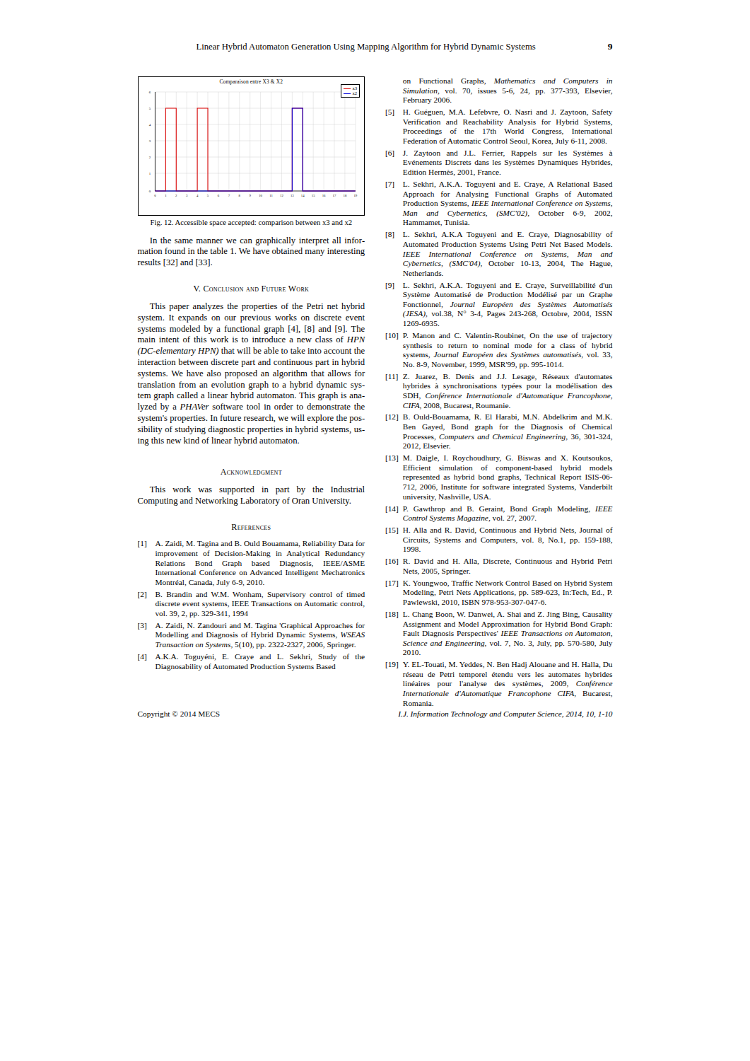Linear Hybrid Automaton Generation Using Mapping Algorithm for Hybrid Dynamic Systems
9
Comparaison entre X3 & X2
x3
x2
0 1 2 3 4 5 6 0 1 2 3 4 5 6 7 8 9 10 11 12 13 14 15 16 17 18 19
Fig. 12. Accessible space accepted: comparison between x3 and x2
In the same manner we can graphically interpret all information found in the table 1. We have obtained many interesting results [32] and [33].
V. Conclusion and Future Work
This paper analyzes the properties of the Petri net hybrid system. It expands on our previous works on discrete event systems modeled by a functional graph [4], [8] and [9]. The main intent of this work is to introduce a new class of HPN (DC-elementary HPN) that will be able to take into account the interaction between discrete part and continuous part in hybrid systems. We have also proposed an algorithm that allows for translation from an evolution graph to a hybrid dynamic system graph called a linear hybrid automaton. This graph is analyzed by a PHAVer software tool in order to demonstrate the system's properties. In future research, we will explore the possibility of studying diagnostic properties in hybrid systems, using this new kind of linear hybrid automaton.
Acknowledgment
This work was supported in part by the Industrial Computing and Networking Laboratory of Oran University.
References
[1] A. Zaidi, M. Tagina and B. Ould Bouamama, Reliability Data for improvement of Decision-Making in Analytical Redundancy Relations Bond Graph based Diagnosis, IEEE/ASME International Conference on Advanced Intelligent Mechatronics Montréal, Canada, July 6-9, 2010.
[2] B. Brandin and W.M. Wonham, Supervisory control of timed discrete event systems, IEEE Transactions on Automatic control, vol. 39, 2, pp. 329-341, 1994
[3] A. Zaidi, N. Zandouri and M. Tagina 'Graphical Approaches for Modelling and Diagnosis of Hybrid Dynamic Systems, WSEAS Transaction on Systems, 5(10), pp. 2322-2327, 2006, Springer.
[4] A.K.A. Toguyéni, E. Craye and L. Sekhri, Study of the Diagnosability of Automated Production Systems Based
on Functional Graphs, Mathematics and Computers in Simulation, vol. 70, issues 5-6, 24, pp. 377-393, Elsevier, February 2006.
[5] H. Guéguen, M.A. Lefebvre, O. Nasri and J. Zaytoon, Safety Verification and Reachability Analysis for Hybrid Systems, Proceedings of the 17th World Congress, International Federation of Automatic Control Seoul, Korea, July 6-11, 2008.
[6] J. Zaytoon and J.L. Ferrier, Rappels sur les Systèmes à Evénements Discrets dans les Systèmes Dynamiques Hybrides, Edition Hermès, 2001, France.
[7] L. Sekhri, A.K.A. Toguyeni and E. Craye, A Relational Based Approach for Analysing Functional Graphs of Automated Production Systems, IEEE International Conference on Systems, Man and Cybernetics, (SMC'02), October 6-9, 2002, Hammamet, Tunisia.
[8] L. Sekhri, A.K.A Toguyeni and E. Craye, Diagnosability of Automated Production Systems Using Petri Net Based Models. IEEE International Conference on Systems, Man and Cybernetics, (SMC'04), October 10-13, 2004, The Hague, Netherlands.
[9] L. Sekhri, A.K.A. Toguyeni and E. Craye, Surveillabilité d'un Système Automatisé de Production Modélisé par un Graphe Fonctionnel, Journal Européen des Systèmes Automatisés (JESA), vol.38, N° 3-4, Pages 243-268, Octobre, 2004, ISSN 1269-6935.
[10] P. Manon and C. Valentin-Roubinet, On the use of trajectory synthesis to return to nominal mode for a class of hybrid systems, Journal Européen des Systèmes automatisés, vol. 33, No. 8-9, November, 1999, MSR'99, pp. 995-1014.
[11] Z. Juarez, B. Denis and J.J. Lesage, Réseaux d'automates hybrides à synchronisations typées pour la modélisation des SDH, Conférence Internationale d'Automatique Francophone, CIFA, 2008, Bucarest, Roumanie.
[12] B. Ould-Bouamama, R. El Harabi, M.N. Abdelkrim and M.K. Ben Gayed, Bond graph for the Diagnosis of Chemical Processes, Computers and Chemical Engineering, 36, 301-324, 2012, Elsevier.
[13] M. Daigle, I. Roychoudhury, G. Biswas and X. Koutsoukos, Efficient simulation of component-based hybrid models represented as hybrid bond graphs, Technical Report ISIS-06-712, 2006, Institute for software integrated Systems, Vanderbilt university, Nashville, USA.
[14] P. Gawthrop and B. Geraint, Bond Graph Modeling, IEEE Control Systems Magazine, vol. 27, 2007.
[15] H. Alla and R. David, Continuous and Hybrid Nets, Journal of Circuits, Systems and Computers, vol. 8, No.1, pp. 159-188, 1998.
[16] R. David and H. Alla, Discrete, Continuous and Hybrid Petri Nets, 2005, Springer.
[17] K. Youngwoo, Traffic Network Control Based on Hybrid System Modeling, Petri Nets Applications, pp. 589-623, In:Tech, Ed., P. Pawlewski, 2010, ISBN 978-953-307-047-6.
[18] L. Chang Boon, W. Danwei, A. Shai and Z. Jing Bing, Causality Assignment and Model Approximation for Hybrid Bond Graph: Fault Diagnosis Perspectives' IEEE Transactions on Automaton, Science and Engineering, vol. 7, No. 3, July, pp. 570-580, July 2010.
[19] Y. EL-Touati, M. Yeddes, N. Ben Hadj Alouane and H. Halla, Du réseau de Petri temporel étendu vers les automates hybrides linéaires pour l'analyse des systèmes, 2009, Conférence Internationale d'Automatique Francophone CIFA, Bucarest, Romania.
Copyright © 2014 MECS
I.J. Information Technology and Computer Science, 2014, 10, 1-10